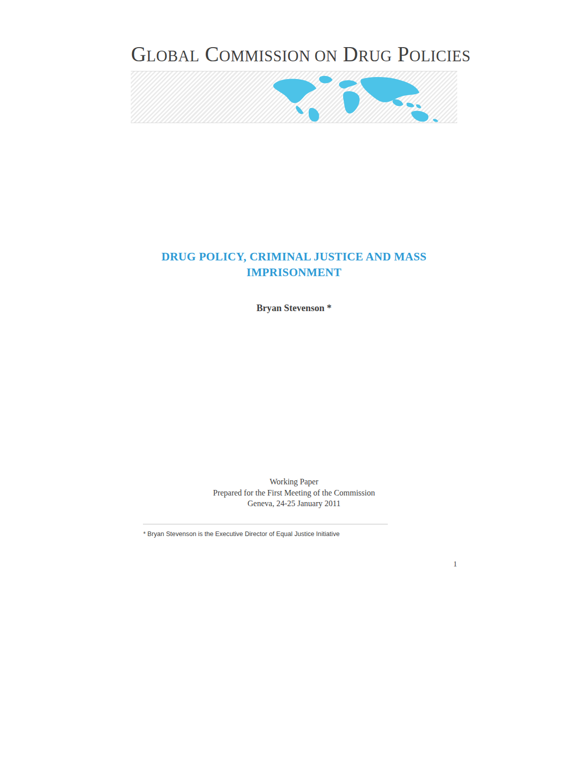GLOBAL COMMISSION ON DRUG POLICIES
Drug Policy, Criminal Justice and Mass
Imprisonment
Bryan Stevenson *
Working Paper
Prepared for the First Meeting of the Commission
Geneva, 24-25 January 2011
* Bryan Stevenson is the Executive Director of Equal Justice Initiative
1